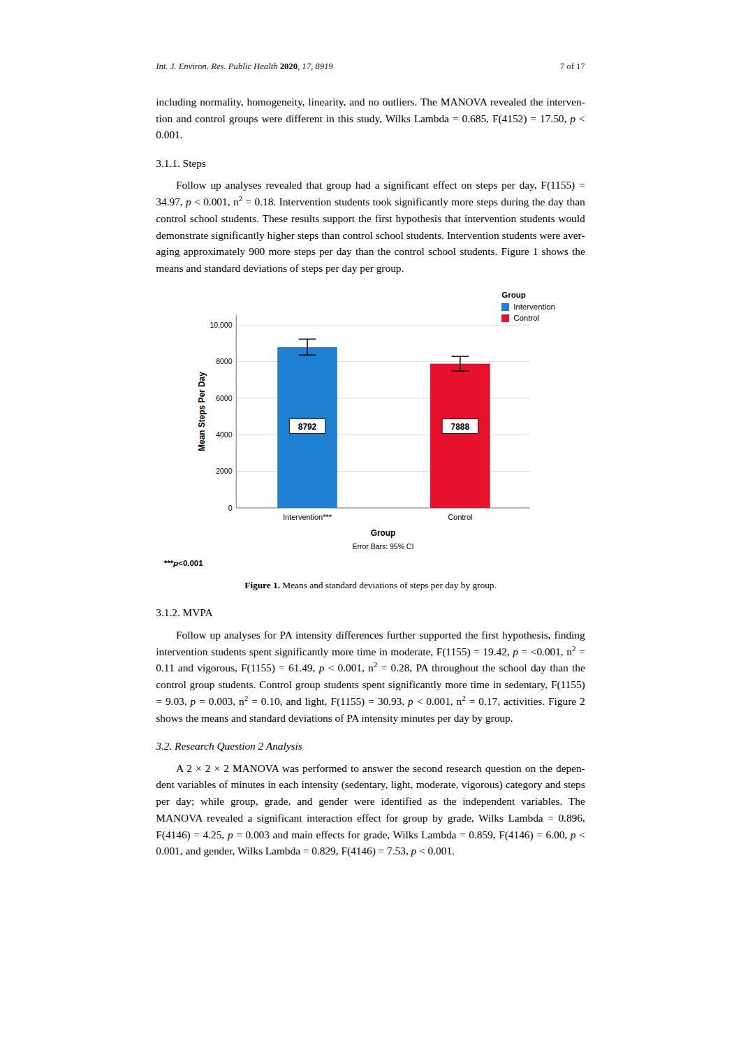Int. J. Environ. Res. Public Health 2020, 17, 8919
7 of 17
including normality, homogeneity, linearity, and no outliers. The MANOVA revealed the intervention and control groups were different in this study, Wilks Lambda = 0.685, F(4152) = 17.50, p < 0.001.
3.1.1. Steps
Follow up analyses revealed that group had a significant effect on steps per day, F(1155) = 34.97, p < 0.001, n2 = 0.18. Intervention students took significantly more steps during the day than control school students. These results support the first hypothesis that intervention students would demonstrate significantly higher steps than control school students. Intervention students were averaging approximately 900 more steps per day than the control school students. Figure 1 shows the means and standard deviations of steps per day per group.
0 2000 4000 6000 8000 10,000 Mean Steps Per Day 8792 7888 Intervention*** Control Group Error Bars: 95% CI
Group
Intervention
Control
***p<0.001
Figure 1. Means and standard deviations of steps per day by group.
3.1.2. MVPA
Follow up analyses for PA intensity differences further supported the first hypothesis, finding intervention students spent significantly more time in moderate, F(1155) = 19.42, p = <0.001, n2 = 0.11 and vigorous, F(1155) = 61.49, p < 0.001, n2 = 0.28, PA throughout the school day than the control group students. Control group students spent significantly more time in sedentary, F(1155) = 9.03, p = 0.003, n2 = 0.10, and light, F(1155) = 30.93, p < 0.001, n2 = 0.17, activities. Figure 2 shows the means and standard deviations of PA intensity minutes per day by group.
3.2. Research Question 2 Analysis
A 2 × 2 × 2 MANOVA was performed to answer the second research question on the dependent variables of minutes in each intensity (sedentary, light, moderate, vigorous) category and steps per day; while group, grade, and gender were identified as the independent variables. The MANOVA revealed a significant interaction effect for group by grade, Wilks Lambda = 0.896, F(4146) = 4.25, p = 0.003 and main effects for grade, Wilks Lambda = 0.859, F(4146) = 6.00, p < 0.001, and gender, Wilks Lambda = 0.829, F(4146) = 7.53, p < 0.001.